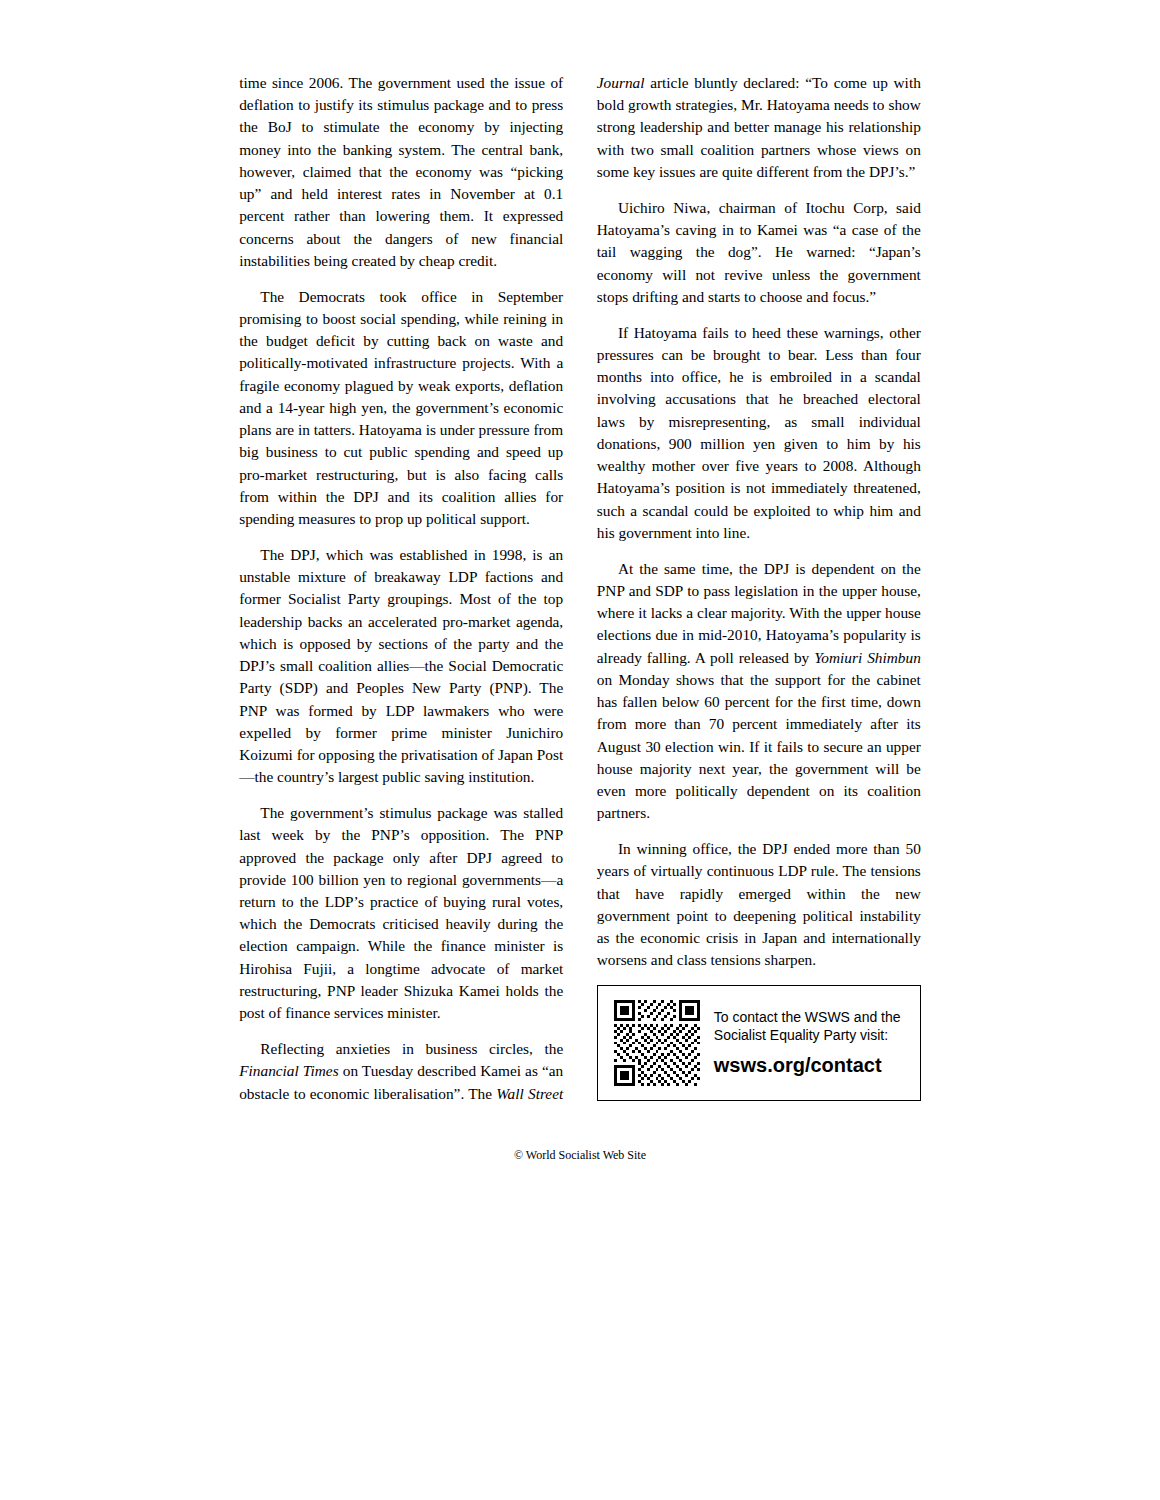time since 2006. The government used the issue of deflation to justify its stimulus package and to press the BoJ to stimulate the economy by injecting money into the banking system. The central bank, however, claimed that the economy was “picking up” and held interest rates in November at 0.1 percent rather than lowering them. It expressed concerns about the dangers of new financial instabilities being created by cheap credit.
The Democrats took office in September promising to boost social spending, while reining in the budget deficit by cutting back on waste and politically-motivated infrastructure projects. With a fragile economy plagued by weak exports, deflation and a 14-year high yen, the government’s economic plans are in tatters. Hatoyama is under pressure from big business to cut public spending and speed up pro-market restructuring, but is also facing calls from within the DPJ and its coalition allies for spending measures to prop up political support.
The DPJ, which was established in 1998, is an unstable mixture of breakaway LDP factions and former Socialist Party groupings. Most of the top leadership backs an accelerated pro-market agenda, which is opposed by sections of the party and the DPJ’s small coalition allies—the Social Democratic Party (SDP) and Peoples New Party (PNP). The PNP was formed by LDP lawmakers who were expelled by former prime minister Junichiro Koizumi for opposing the privatisation of Japan Post—the country’s largest public saving institution.
The government’s stimulus package was stalled last week by the PNP’s opposition. The PNP approved the package only after DPJ agreed to provide 100 billion yen to regional governments—a return to the LDP’s practice of buying rural votes, which the Democrats criticised heavily during the election campaign. While the finance minister is Hirohisa Fujii, a longtime advocate of market restructuring, PNP leader Shizuka Kamei holds the post of finance services minister.
Reflecting anxieties in business circles, the Financial Times on Tuesday described Kamei as “an obstacle to economic liberalisation”. The Wall Street Journal article bluntly declared: “To come up with bold growth strategies, Mr. Hatoyama needs to show strong leadership and better manage his relationship with two small coalition partners whose views on some key issues are quite different from the DPJ’s.”
Uichiro Niwa, chairman of Itochu Corp, said Hatoyama’s caving in to Kamei was “a case of the tail wagging the dog”. He warned: “Japan’s economy will not revive unless the government stops drifting and starts to choose and focus.”
If Hatoyama fails to heed these warnings, other pressures can be brought to bear. Less than four months into office, he is embroiled in a scandal involving accusations that he breached electoral laws by misrepresenting, as small individual donations, 900 million yen given to him by his wealthy mother over five years to 2008. Although Hatoyama’s position is not immediately threatened, such a scandal could be exploited to whip him and his government into line.
At the same time, the DPJ is dependent on the PNP and SDP to pass legislation in the upper house, where it lacks a clear majority. With the upper house elections due in mid-2010, Hatoyama’s popularity is already falling. A poll released by Yomiuri Shimbun on Monday shows that the support for the cabinet has fallen below 60 percent for the first time, down from more than 70 percent immediately after its August 30 election win. If it fails to secure an upper house majority next year, the government will be even more politically dependent on its coalition partners.
In winning office, the DPJ ended more than 50 years of virtually continuous LDP rule. The tensions that have rapidly emerged within the new government point to deepening political instability as the economic crisis in Japan and internationally worsens and class tensions sharpen.
To contact the WSWS and the
Socialist Equality Party visit: wsws.org/contact
© World Socialist Web Site